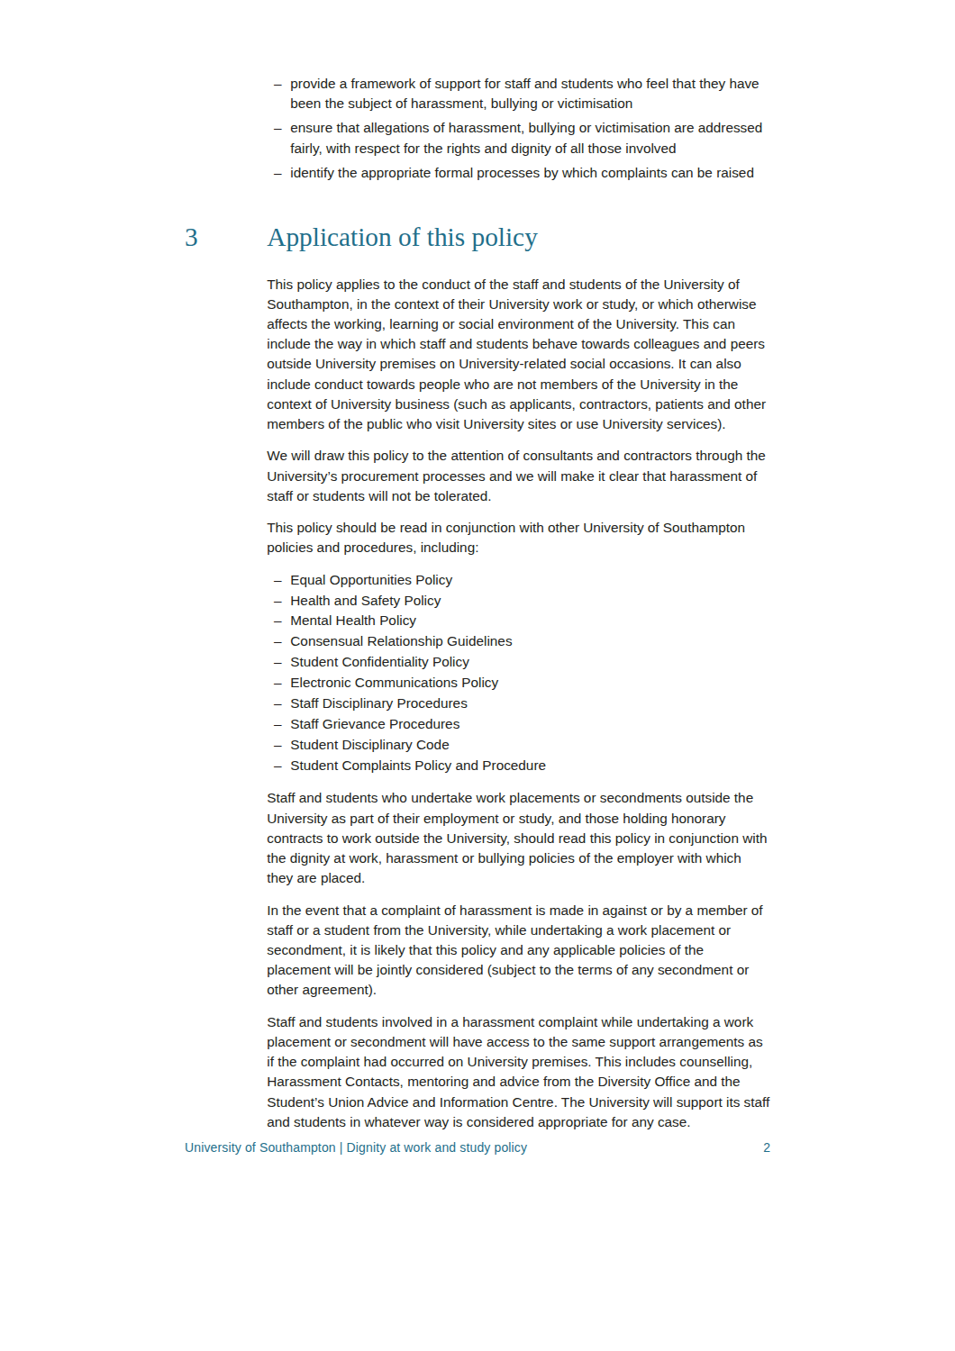provide a framework of support for staff and students who feel that they have been the subject of harassment, bullying or victimisation
ensure that allegations of harassment, bullying or victimisation are addressed fairly, with respect for the rights and dignity of all those involved
identify the appropriate formal processes by which complaints can be raised
3 Application of this policy
This policy applies to the conduct of the staff and students of the University of Southampton, in the context of their University work or study, or which otherwise affects the working, learning or social environment of the University. This can include the way in which staff and students behave towards colleagues and peers outside University premises on University-related social occasions. It can also include conduct towards people who are not members of the University in the context of University business (such as applicants, contractors, patients and other members of the public who visit University sites or use University services).
We will draw this policy to the attention of consultants and contractors through the University’s procurement processes and we will make it clear that harassment of staff or students will not be tolerated.
This policy should be read in conjunction with other University of Southampton policies and procedures, including:
Equal Opportunities Policy
Health and Safety Policy
Mental Health Policy
Consensual Relationship Guidelines
Student Confidentiality Policy
Electronic Communications Policy
Staff Disciplinary Procedures
Staff Grievance Procedures
Student Disciplinary Code
Student Complaints Policy and Procedure
Staff and students who undertake work placements or secondments outside the University as part of their employment or study, and those holding honorary contracts to work outside the University, should read this policy in conjunction with the dignity at work, harassment or bullying policies of the employer with which they are placed.
In the event that a complaint of harassment is made in against or by a member of staff or a student from the University, while undertaking a work placement or secondment, it is likely that this policy and any applicable policies of the placement will be jointly considered (subject to the terms of any secondment or other agreement).
Staff and students involved in a harassment complaint while undertaking a work placement or secondment will have access to the same support arrangements as if the complaint had occurred on University premises. This includes counselling, Harassment Contacts, mentoring and advice from the Diversity Office and the Student’s Union Advice and Information Centre. The University will support its staff and students in whatever way is considered appropriate for any case.
University of Southampton | Dignity at work and study policy 2